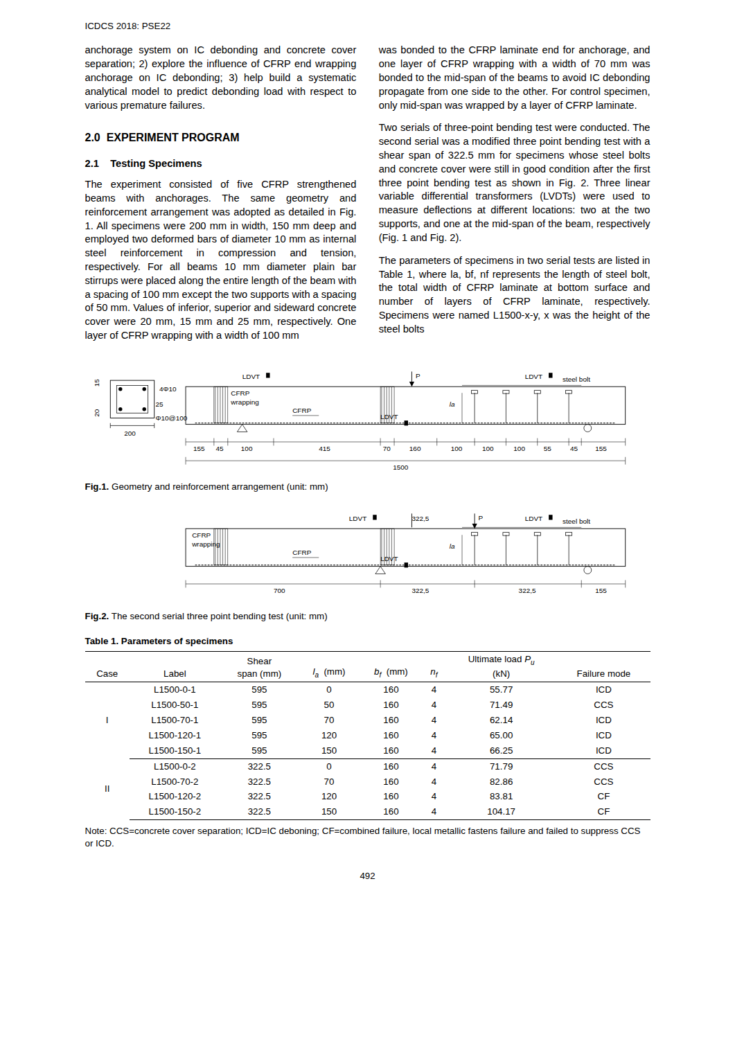ICDCS 2018: PSE22
anchorage system on IC debonding and concrete cover separation; 2) explore the influence of CFRP end wrapping anchorage on IC debonding; 3) help build a systematic analytical model to predict debonding load with respect to various premature failures.
2.0 EXPERIMENT PROGRAM
2.1 Testing Specimens
The experiment consisted of five CFRP strengthened beams with anchorages. The same geometry and reinforcement arrangement was adopted as detailed in Fig. 1. All specimens were 200 mm in width, 150 mm deep and employed two deformed bars of diameter 10 mm as internal steel reinforcement in compression and tension, respectively. For all beams 10 mm diameter plain bar stirrups were placed along the entire length of the beam with a spacing of 100 mm except the two supports with a spacing of 50 mm. Values of inferior, superior and sideward concrete cover were 20 mm, 15 mm and 25 mm, respectively. One layer of CFRP wrapping with a width of 100 mm
was bonded to the CFRP laminate end for anchorage, and one layer of CFRP wrapping with a width of 70 mm was bonded to the mid-span of the beams to avoid IC debonding propagate from one side to the other. For control specimen, only mid-span was wrapped by a layer of CFRP laminate.
Two serials of three-point bending test were conducted. The second serial was a modified three point bending test with a shear span of 322.5 mm for specimens whose steel bolts and concrete cover were still in good condition after the first three point bending test as shown in Fig. 2. Three linear variable differential transformers (LVDTs) were used to measure deflections at different locations: two at the two supports, and one at the mid-span of the beam, respectively (Fig. 1 and Fig. 2).
The parameters of specimens in two serial tests are listed in Table 1, where la, bf, nf represents the length of steel bolt, the total width of CFRP laminate at bottom surface and number of layers of CFRP laminate, respectively. Specimens were named L1500-x-y, x was the height of the steel bolts
15 20 4Φ10 25 Φ10@100 200 CFRP wrapping CFRP LDVT LDVT LDVT P steel bolt la 155 45 100 415 70 160 100 100 100 55 45 155 1500
Fig.1. Geometry and reinforcement arrangement (unit: mm)
CFRP wrapping CFRP LDVT LDVT LDVT 322,5 P steel bolt la 700 322,5 322,5 155
Fig.2. The second serial three point bending test (unit: mm)
Table 1. Parameters of specimens
| Case | Label | Shear span (mm) | l a (mm) | b f (mm) | n f | Ultimate load P u (kN) | Failure mode |
| --- | --- | --- | --- | --- | --- | --- | --- |
| I | L1500-0-1 | 595 | 0 | 160 | 4 | 55.77 | ICD |
| L1500-50-1 | 595 | 50 | 160 | 4 | 71.49 | CCS |
| L1500-70-1 | 595 | 70 | 160 | 4 | 62.14 | ICD |
| L1500-120-1 | 595 | 120 | 160 | 4 | 65.00 | ICD |
| L1500-150-1 | 595 | 150 | 160 | 4 | 66.25 | ICD |
| II | L1500-0-2 | 322.5 | 0 | 160 | 4 | 71.79 | CCS |
| L1500-70-2 | 322.5 | 70 | 160 | 4 | 82.86 | CCS |
| L1500-120-2 | 322.5 | 120 | 160 | 4 | 83.81 | CF |
| L1500-150-2 | 322.5 | 150 | 160 | 4 | 104.17 | CF |
Note: CCS=concrete cover separation; ICD=IC deboning; CF=combined failure, local metallic fastens failure and failed to suppress CCS or ICD.
492